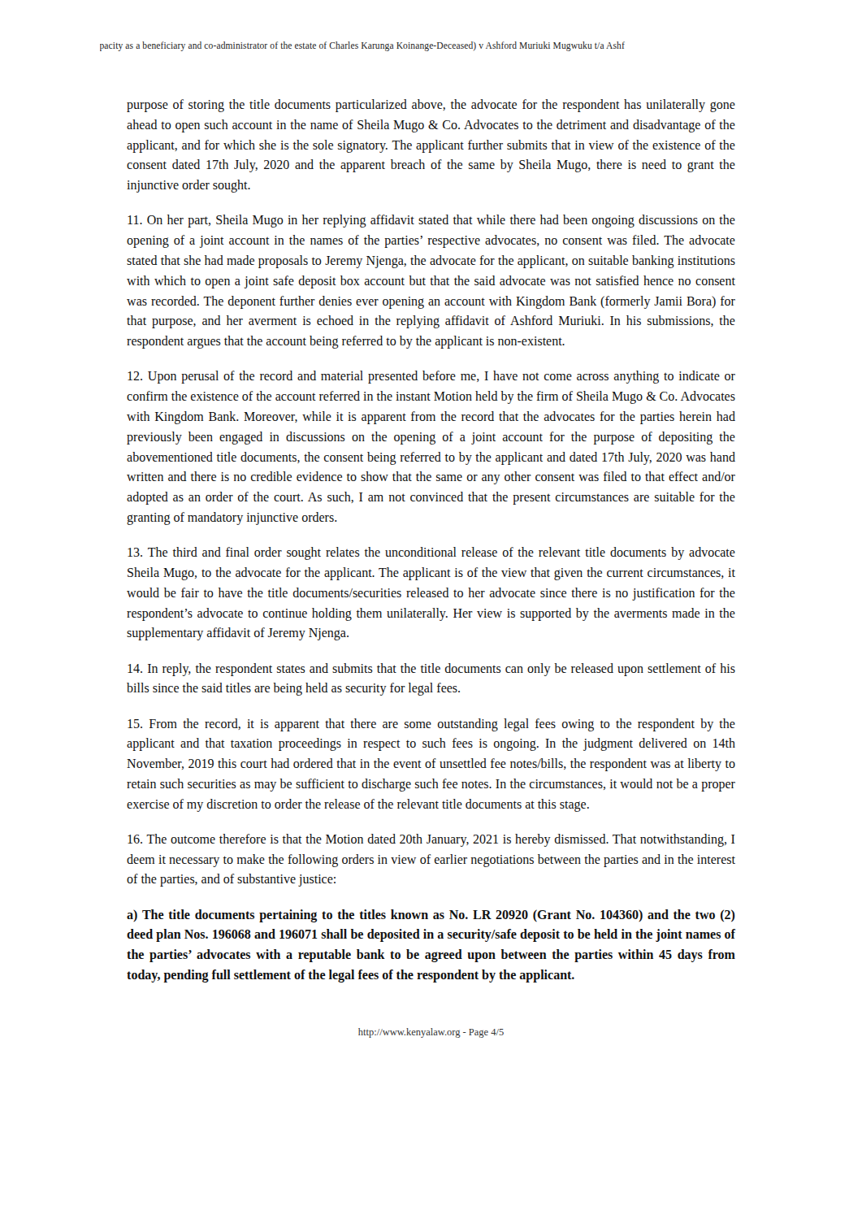pacity as a beneficiary and co-administrator of the estate of Charles Karunga Koinange-Deceased) v Ashford Muriuki Mugwuku t/a Ashf
purpose of storing the title documents particularized above, the advocate for the respondent has unilaterally gone ahead to open such account in the name of Sheila Mugo & Co. Advocates to the detriment and disadvantage of the applicant, and for which she is the sole signatory. The applicant further submits that in view of the existence of the consent dated 17th July, 2020 and the apparent breach of the same by Sheila Mugo, there is need to grant the injunctive order sought.
11. On her part, Sheila Mugo in her replying affidavit stated that while there had been ongoing discussions on the opening of a joint account in the names of the parties’ respective advocates, no consent was filed. The advocate stated that she had made proposals to Jeremy Njenga, the advocate for the applicant, on suitable banking institutions with which to open a joint safe deposit box account but that the said advocate was not satisfied hence no consent was recorded. The deponent further denies ever opening an account with Kingdom Bank (formerly Jamii Bora) for that purpose, and her averment is echoed in the replying affidavit of Ashford Muriuki. In his submissions, the respondent argues that the account being referred to by the applicant is non-existent.
12. Upon perusal of the record and material presented before me, I have not come across anything to indicate or confirm the existence of the account referred in the instant Motion held by the firm of Sheila Mugo & Co. Advocates with Kingdom Bank. Moreover, while it is apparent from the record that the advocates for the parties herein had previously been engaged in discussions on the opening of a joint account for the purpose of depositing the abovementioned title documents, the consent being referred to by the applicant and dated 17th July, 2020 was hand written and there is no credible evidence to show that the same or any other consent was filed to that effect and/or adopted as an order of the court. As such, I am not convinced that the present circumstances are suitable for the granting of mandatory injunctive orders.
13. The third and final order sought relates the unconditional release of the relevant title documents by advocate Sheila Mugo, to the advocate for the applicant. The applicant is of the view that given the current circumstances, it would be fair to have the title documents/securities released to her advocate since there is no justification for the respondent’s advocate to continue holding them unilaterally. Her view is supported by the averments made in the supplementary affidavit of Jeremy Njenga.
14. In reply, the respondent states and submits that the title documents can only be released upon settlement of his bills since the said titles are being held as security for legal fees.
15. From the record, it is apparent that there are some outstanding legal fees owing to the respondent by the applicant and that taxation proceedings in respect to such fees is ongoing. In the judgment delivered on 14th November, 2019 this court had ordered that in the event of unsettled fee notes/bills, the respondent was at liberty to retain such securities as may be sufficient to discharge such fee notes. In the circumstances, it would not be a proper exercise of my discretion to order the release of the relevant title documents at this stage.
16. The outcome therefore is that the Motion dated 20th January, 2021 is hereby dismissed. That notwithstanding, I deem it necessary to make the following orders in view of earlier negotiations between the parties and in the interest of the parties, and of substantive justice:
a) The title documents pertaining to the titles known as No. LR 20920 (Grant No. 104360) and the two (2) deed plan Nos. 196068 and 196071 shall be deposited in a security/safe deposit to be held in the joint names of the parties’ advocates with a reputable bank to be agreed upon between the parties within 45 days from today, pending full settlement of the legal fees of the respondent by the applicant.
http://www.kenyalaw.org - Page 4/5